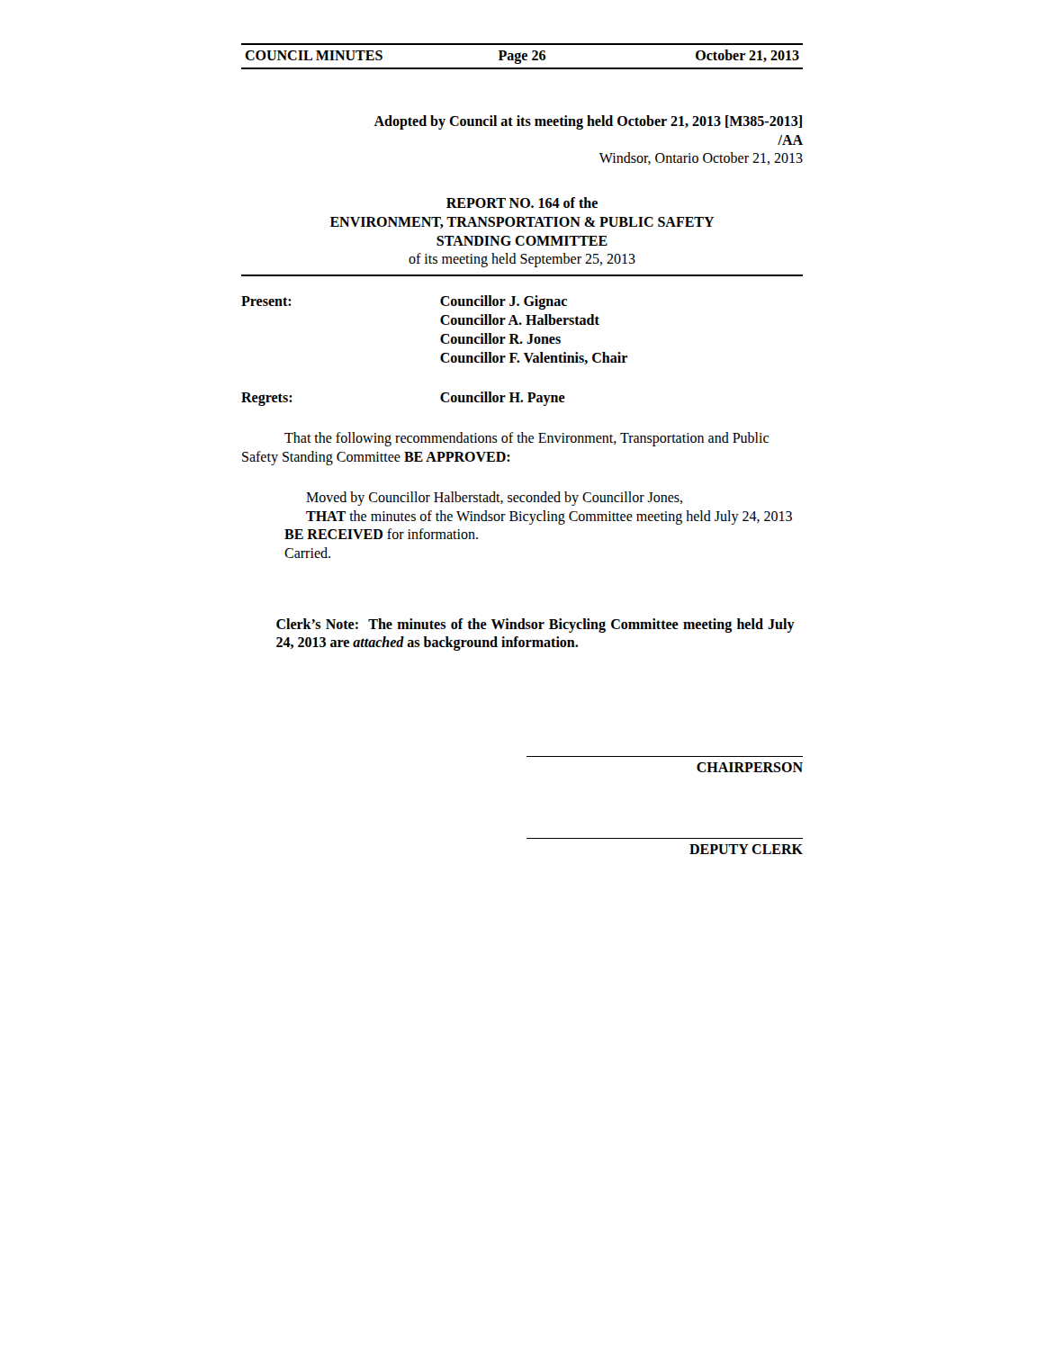| COUNCIL MINUTES | Page 26 | October 21, 2013 |
Adopted by Council at its meeting held October 21, 2013 [M385-2013]
/AA
Windsor, Ontario October 21, 2013
REPORT NO. 164 of the
ENVIRONMENT, TRANSPORTATION & PUBLIC SAFETY
STANDING COMMITTEE
of its meeting held September 25, 2013
| Present: | Councillor J. Gignac Councillor A. Halberstadt Councillor R. Jones Councillor F. Valentinis, Chair |
| Regrets: | Councillor H. Payne |
That the following recommendations of the Environment, Transportation and Public Safety Standing Committee BE APPROVED:
Moved by Councillor Halberstadt, seconded by Councillor Jones,
THAT the minutes of the Windsor Bicycling Committee meeting held July 24, 2013 BE RECEIVED for information.
Carried.
Clerk’s Note: The minutes of the Windsor Bicycling Committee meeting held July 24, 2013 are attached as background information.
CHAIRPERSON
DEPUTY CLERK